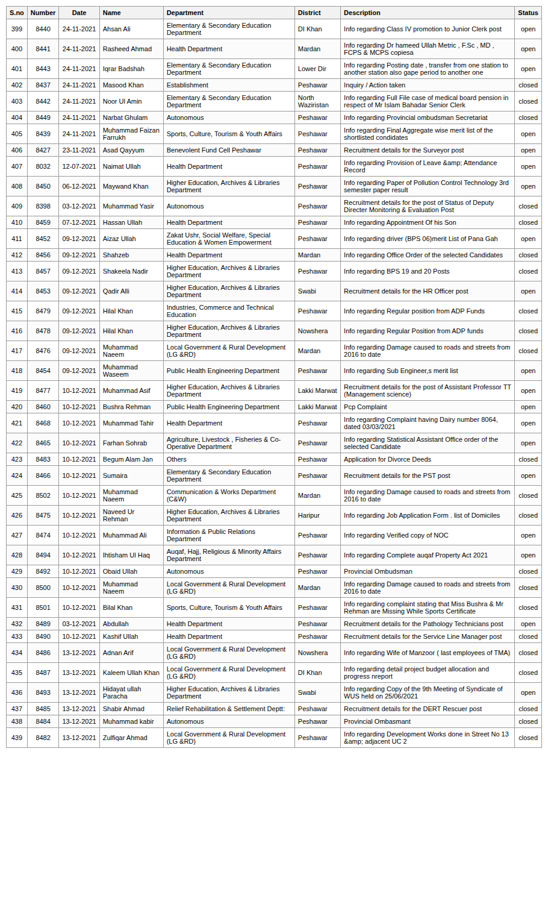Information Requests
| S.no | Number | Date | Name | Department | District | Description | Status |
| --- | --- | --- | --- | --- | --- | --- | --- |
| 399 | 8440 | 24-11-2021 | Ahsan Ali | Elementary & Secondary Education Department | DI Khan | Info regarding Class IV promotion to Junior Clerk post | open |
| 400 | 8441 | 24-11-2021 | Rasheed Ahmad | Health Department | Mardan | Info regarding Dr hameed Ullah Metric , F.Sc , MD , FCPS & MCPS copiesa | open |
| 401 | 8443 | 24-11-2021 | Iqrar Badshah | Elementary & Secondary Education Department | Lower Dir | Info regarding Posting date , transfer from one station to another station also gape period to another one | open |
| 402 | 8437 | 24-11-2021 | Masood Khan | Establishment | Peshawar | Inquiry / Action taken | closed |
| 403 | 8442 | 24-11-2021 | Noor Ul Amin | Elementary & Secondary Education Department | North Waziristan | Info regarding Full File case of medical board pension in respect of Mr Islam Bahadar Senior Clerk | closed |
| 404 | 8449 | 24-11-2021 | Narbat Ghulam | Autonomous | Peshawar | Info regarding Provincial ombudsman Secretariat | closed |
| 405 | 8439 | 24-11-2021 | Muhammad Faizan Farrukh | Sports, Culture, Tourism & Youth Affairs | Peshawar | Info regarding Final Aggregate wise merit list of the shortlisted condidates | open |
| 406 | 8427 | 23-11-2021 | Asad Qayyum | Benevolent Fund Cell Peshawar | Peshawar | Recruitment details for the Surveyor post | open |
| 407 | 8032 | 12-07-2021 | Naimat Ullah | Health Department | Peshawar | Info regarding Provision of Leave &amp; Attendance Record | open |
| 408 | 8450 | 06-12-2021 | Maywand Khan | Higher Education, Archives & Libraries Department | Peshawar | Info regarding Paper of Pollution Control Technology 3rd semester paper result | open |
| 409 | 8398 | 03-12-2021 | Muhammad Yasir | Autonomous | Peshawar | Recruitment details for the post of Status of Deputy Directer Monitoring & Evaluation Post | closed |
| 410 | 8459 | 07-12-2021 | Hassan Ullah | Health Department | Peshawar | Info regarding Appointment Of his Son | closed |
| 411 | 8452 | 09-12-2021 | Aizaz Ullah | Zakat Ushr, Social Welfare, Special Education & Women Empowerment | Peshawar | Info regarding driver (BPS 06)merit List of Pana Gah | open |
| 412 | 8456 | 09-12-2021 | Shahzeb | Health Department | Mardan | Info regarding Office Order of the selected Candidates | closed |
| 413 | 8457 | 09-12-2021 | Shakeela Nadir | Higher Education, Archives & Libraries Department | Peshawar | Info regarding BPS 19 and 20 Posts | closed |
| 414 | 8453 | 09-12-2021 | Qadir Alli | Higher Education, Archives & Libraries Department | Swabi | Recruitment details for the HR Officer post | open |
| 415 | 8479 | 09-12-2021 | Hilal Khan | Industries, Commerce and Technical Education | Peshawar | Info regarding Regular position from ADP Funds | closed |
| 416 | 8478 | 09-12-2021 | Hilal Khan | Higher Education, Archives & Libraries Department | Nowshera | Info regarding Regular Position from ADP funds | closed |
| 417 | 8476 | 09-12-2021 | Muhammad Naeem | Local Government & Rural Development (LG &RD) | Mardan | Info regarding Damage caused to roads and streets from 2016 to date | closed |
| 418 | 8454 | 09-12-2021 | Muhammad Waseem | Public Health Engineering Department | Peshawar | Info regarding Sub Engineer,s merit list | open |
| 419 | 8477 | 10-12-2021 | Muhammad Asif | Higher Education, Archives & Libraries Department | Lakki Marwat | Recruitment details for the post of Assistant Professor TT (Management science) | open |
| 420 | 8460 | 10-12-2021 | Bushra Rehman | Public Health Engineering Department | Lakki Marwat | Pcp Complaint | open |
| 421 | 8468 | 10-12-2021 | Muhammad Tahir | Health Department | Peshawar | Info regarding Complaint having Dairy number 8064, dated 03/03/2021 | open |
| 422 | 8465 | 10-12-2021 | Farhan Sohrab | Agriculture, Livestock , Fisheries & Co-Operative Department | Peshawar | Info regarding Statistical Assistant Office order of the selected Candidate | open |
| 423 | 8483 | 10-12-2021 | Begum Alam Jan | Others | Peshawar | Application for Divorce Deeds | closed |
| 424 | 8466 | 10-12-2021 | Sumaira | Elementary & Secondary Education Department | Peshawar | Recruitment details for the PST post | open |
| 425 | 8502 | 10-12-2021 | Muhammad Naeem | Communication & Works Department (C&W) | Mardan | Info regarding Damage caused to roads and streets from 2016 to date | closed |
| 426 | 8475 | 10-12-2021 | Naveed Ur Rehman | Higher Education, Archives & Libraries Department | Haripur | Info regarding Job Application Form . list of Domiciles | closed |
| 427 | 8474 | 10-12-2021 | Muhammad Ali | Information & Public Relations Department | Peshawar | Info regarding Verified copy of NOC | open |
| 428 | 8494 | 10-12-2021 | Ihtisham Ul Haq | Auqaf, Hajj, Religious & Minority Affairs Department | Peshawar | Info regarding Complete auqaf Property Act 2021 | open |
| 429 | 8492 | 10-12-2021 | Obaid Ullah | Autonomous | Peshawar | Provincial Ombudsman | closed |
| 430 | 8500 | 10-12-2021 | Muhammad Naeem | Local Government & Rural Development (LG &RD) | Mardan | Info regarding Damage caused to roads and streets from 2016 to date | closed |
| 431 | 8501 | 10-12-2021 | Bilal Khan | Sports, Culture, Tourism & Youth Affairs | Peshawar | Info regarding complaint stating that Miss Bushra & Mr Rehman are Missing While Sports Certificate | closed |
| 432 | 8489 | 03-12-2021 | Abdullah | Health Department | Peshawar | Recruitment details for the Pathology Technicians post | open |
| 433 | 8490 | 10-12-2021 | Kashif Ullah | Health Department | Peshawar | Recruitment details for the Service Line Manager post | closed |
| 434 | 8486 | 13-12-2021 | Adnan Arif | Local Government & Rural Development (LG &RD) | Nowshera | Info regarding Wife of Manzoor ( last employees of TMA) | closed |
| 435 | 8487 | 13-12-2021 | Kaleem Ullah Khan | Local Government & Rural Development (LG &RD) | DI Khan | Info regarding detail project budget allocation and progress nreport | closed |
| 436 | 8493 | 13-12-2021 | Hidayat ullah Paracha | Higher Education, Archives & Libraries Department | Swabi | Info regarding Copy of the 9th Meeting of Syndicate of WUS held on 25/06/2021 | open |
| 437 | 8485 | 13-12-2021 | Shabir Ahmad | Relief Rehabilitation & Settlement Deptt: | Peshawar | Recruitment details for the DERT Rescuer post | closed |
| 438 | 8484 | 13-12-2021 | Muhammad kabir | Autonomous | Peshawar | Provincial Ombasmant | closed |
| 439 | 8482 | 13-12-2021 | Zulfiqar Ahmad | Local Government & Rural Development (LG &RD) | Peshawar | Info regarding Development Works done in Street No 13 &amp; adjacent UC 2 | closed |